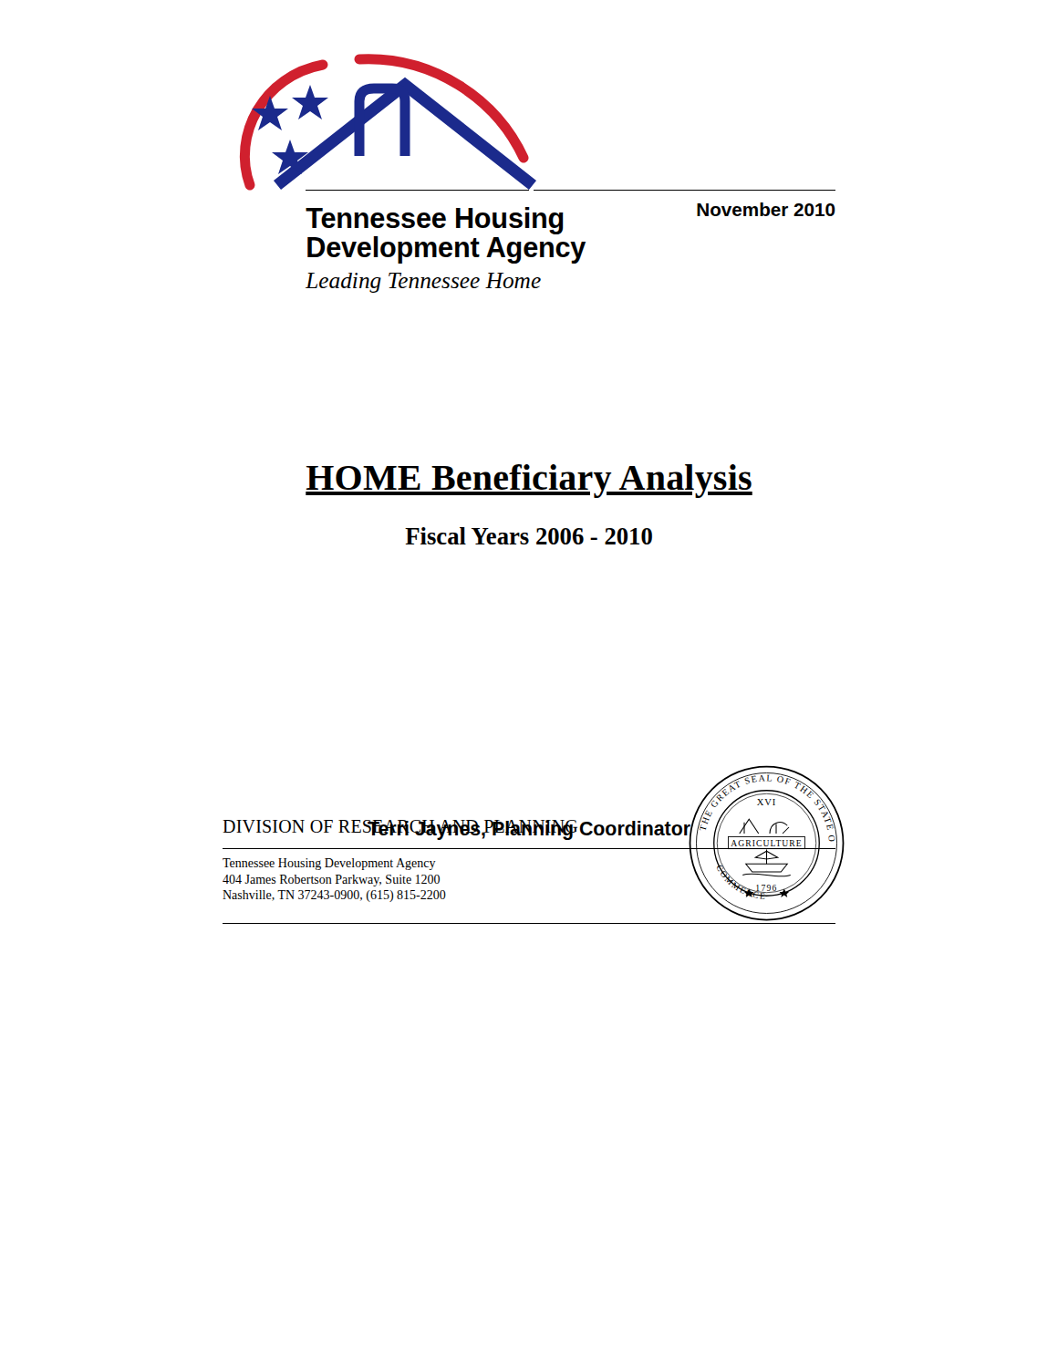Tennessee Housing
Development Agency
Leading Tennessee Home
November 2010
HOME Beneficiary Analysis
Fiscal Years 2006 - 2010
Terri Jaynes, Planning Coordinator
DIVISION OF RESEARCH AND PLANNING
Tennessee Housing Development Agency
404 James Robertson Parkway, Suite 1200
Nashville, TN 37243-0900, (615) 815-2200
THE GREAT SEAL OF THE STATE OF TENNESSEE COMMERCE XVI AGRICULTURE 1796